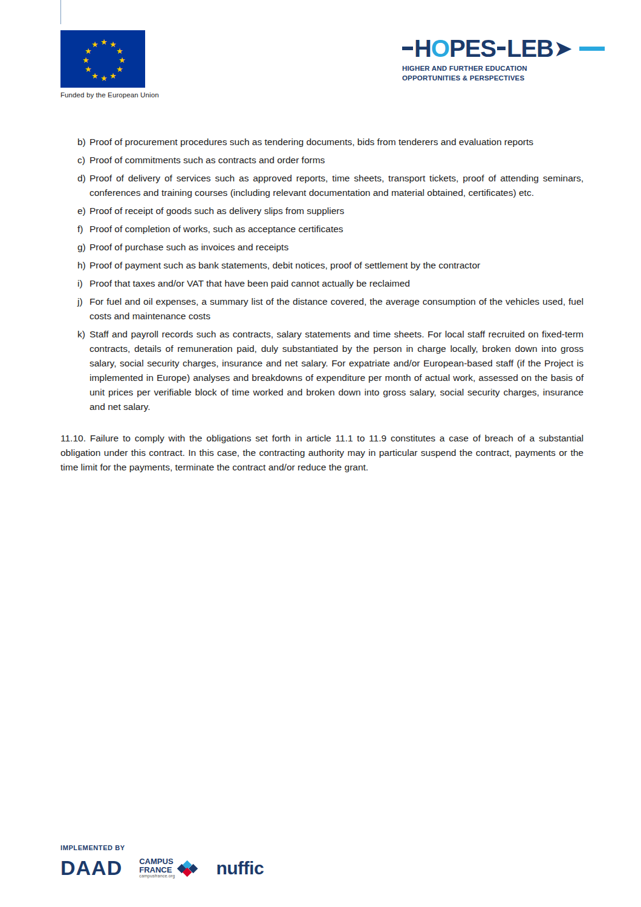★ ★ ★ ★ ★ ★ ★ ★ ★ ★ ★ ★
Funded by the European Union
HOPES LEB➤
HIGHER AND FURTHER EDUCATION
OPPORTUNITIES & PERSPECTIVES
b) Proof of procurement procedures such as tendering documents, bids from tenderers and evaluation reports
c) Proof of commitments such as contracts and order forms
d) Proof of delivery of services such as approved reports, time sheets, transport tickets, proof of attending seminars, conferences and training courses (including relevant documentation and material obtained, certificates) etc.
e) Proof of receipt of goods such as delivery slips from suppliers
f) Proof of completion of works, such as acceptance certificates
g) Proof of purchase such as invoices and receipts
h) Proof of payment such as bank statements, debit notices, proof of settlement by the contractor
i) Proof that taxes and/or VAT that have been paid cannot actually be reclaimed
j) For fuel and oil expenses, a summary list of the distance covered, the average consumption of the vehicles used, fuel costs and maintenance costs
k) Staff and payroll records such as contracts, salary statements and time sheets. For local staff recruited on fixed-term contracts, details of remuneration paid, duly substantiated by the person in charge locally, broken down into gross salary, social security charges, insurance and net salary. For expatriate and/or European-based staff (if the Project is implemented in Europe) analyses and breakdowns of expenditure per month of actual work, assessed on the basis of unit prices per verifiable block of time worked and broken down into gross salary, social security charges, insurance and net salary.
11.10. Failure to comply with the obligations set forth in article 11.1 to 11.9 constitutes a case of breach of a substantial obligation under this contract. In this case, the contracting authority may in particular suspend the contract, payments or the time limit for the payments, terminate the contract and/or reduce the grant.
IMPLEMENTED BY
DAAD
CAMPUS
FRANCE campusfrance.org
nuffic